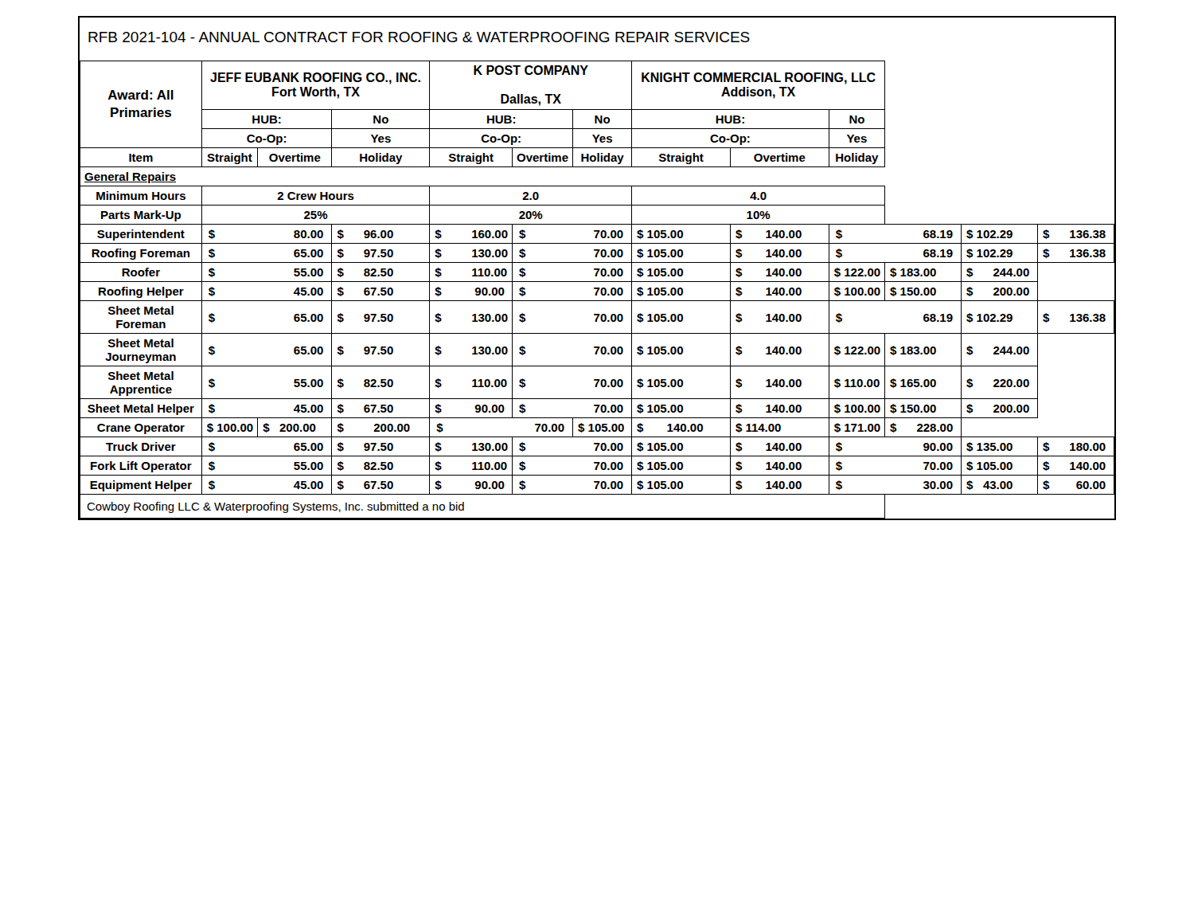RFB 2021-104 - ANNUAL CONTRACT FOR ROOFING & WATERPROOFING REPAIR SERVICES
| Award: All Primaries | JEFF EUBANK ROOFING CO., INC. Fort Worth, TX | K POST COMPANY Dallas, TX | KNIGHT COMMERCIAL ROOFING, LLC Addison, TX |
| HUB: | No | HUB: | No | HUB: | No |
| Co-Op: | Yes | Co-Op: | Yes | Co-Op: | Yes |
| Item | Straight | Overtime | Holiday | Straight | Overtime | Holiday | Straight | Overtime | Holiday |
| General Repairs | | | | | | | | | |
| Minimum Hours | 2 Crew Hours | 2.0 | 4.0 |
| Parts Mark-Up | 25% | 20% | 10% |
| Superintendent | $ | 80.00 | $ 96.00 | $ 160.00 | $ | 70.00 | $ 105.00 | $ 140.00 | $ | 68.19 | $ 102.29 | $ 136.38 |
| Roofing Foreman | $ | 65.00 | $ 97.50 | $ 130.00 | $ | 70.00 | $ 105.00 | $ 140.00 | $ | 68.19 | $ 102.29 | $ 136.38 |
| Roofer | $ | 55.00 | $ 82.50 | $ 110.00 | $ | 70.00 | $ 105.00 | $ 140.00 | $ 122.00 | $ 183.00 | $ 244.00 |
| Roofing Helper | $ | 45.00 | $ 67.50 | $ 90.00 | $ | 70.00 | $ 105.00 | $ 140.00 | $ 100.00 | $ 150.00 | $ 200.00 |
| Sheet Metal Foreman | $ | 65.00 | $ 97.50 | $ 130.00 | $ | 70.00 | $ 105.00 | $ 140.00 | $ | 68.19 | $ 102.29 | $ 136.38 |
| Sheet Metal Journeyman | $ | 65.00 | $ 97.50 | $ 130.00 | $ | 70.00 | $ 105.00 | $ 140.00 | $ 122.00 | $ 183.00 | $ 244.00 |
| Sheet Metal Apprentice | $ | 55.00 | $ 82.50 | $ 110.00 | $ | 70.00 | $ 105.00 | $ 140.00 | $ 110.00 | $ 165.00 | $ 220.00 |
| Sheet Metal Helper | $ | 45.00 | $ 67.50 | $ 90.00 | $ | 70.00 | $ 105.00 | $ 140.00 | $ 100.00 | $ 150.00 | $ 200.00 |
| Crane Operator | $ 100.00 | $ 200.00 | $ 200.00 | $ | 70.00 | $ 105.00 | $ 140.00 | $ 114.00 | $ 171.00 | $ 228.00 |
| Truck Driver | $ | 65.00 | $ 97.50 | $ 130.00 | $ | 70.00 | $ 105.00 | $ 140.00 | $ | 90.00 | $ 135.00 | $ 180.00 |
| Fork Lift Operator | $ | 55.00 | $ 82.50 | $ 110.00 | $ | 70.00 | $ 105.00 | $ 140.00 | $ | 70.00 | $ 105.00 | $ 140.00 |
| Equipment Helper | $ | 45.00 | $ 67.50 | $ 90.00 | $ | 70.00 | $ 105.00 | $ 140.00 | $ | 30.00 | $ 43.00 | $ 60.00 |
| Cowboy Roofing LLC & Waterproofing Systems, Inc. submitted a no bid |